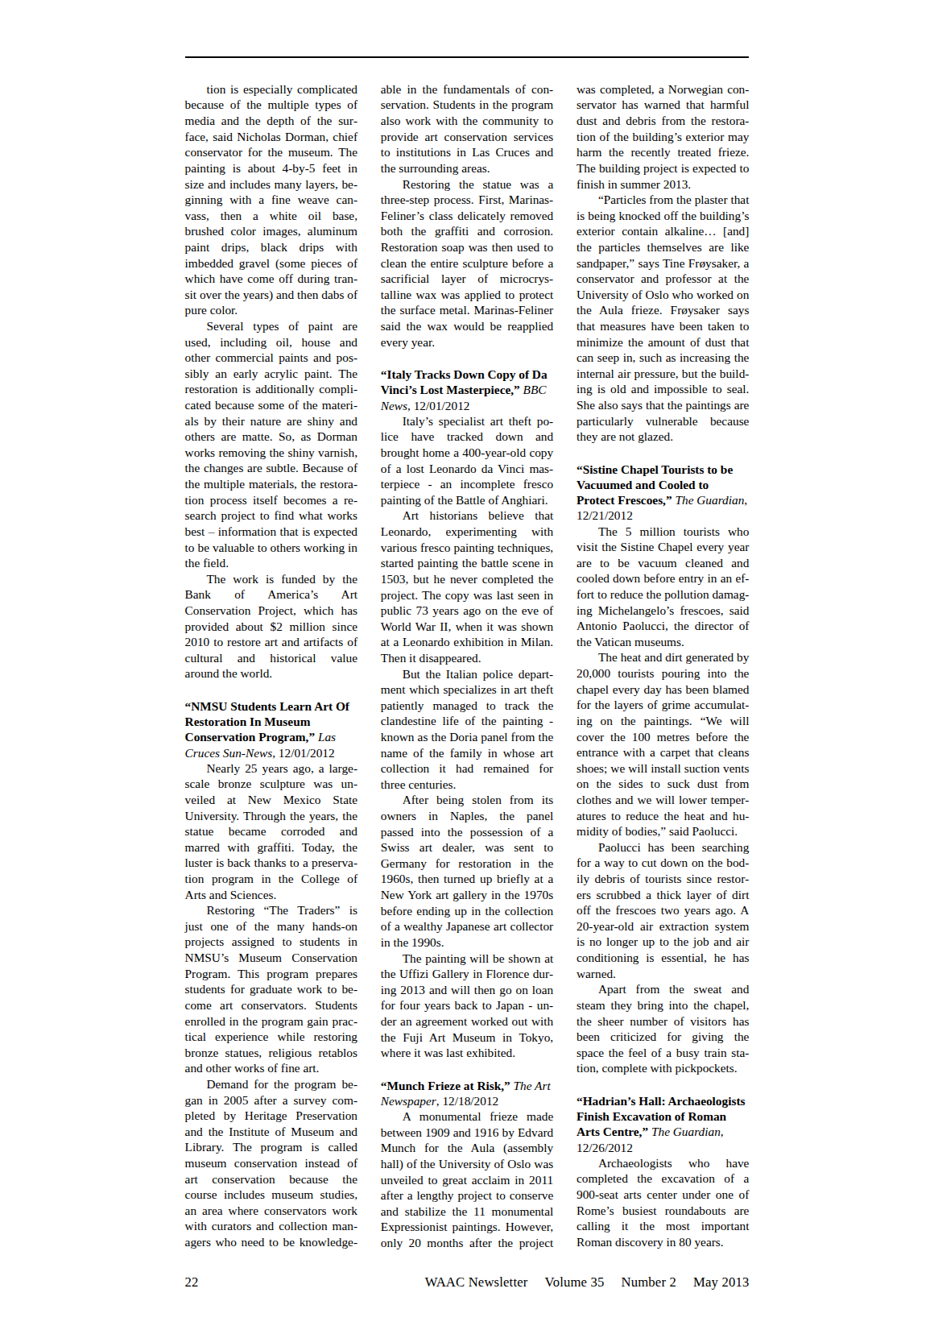tion is especially complicated because of the multiple types of media and the depth of the surface, said Nicholas Dorman, chief conservator for the museum. The painting is about 4-by-5 feet in size and includes many layers, beginning with a fine weave canvass, then a white oil base, brushed color images, aluminum paint drips, black drips with imbedded gravel (some pieces of which have come off during transit over the years) and then dabs of pure color.
Several types of paint are used, including oil, house and other commercial paints and possibly an early acrylic paint. The restoration is additionally complicated because some of the materials by their nature are shiny and others are matte. So, as Dorman works removing the shiny varnish, the changes are subtle. Because of the multiple materials, the restoration process itself becomes a research project to find what works best – information that is expected to be valuable to others working in the field.
The work is funded by the Bank of America’s Art Conservation Project, which has provided about $2 million since 2010 to restore art and artifacts of cultural and historical value around the world.
“NMSU Students Learn Art Of Restoration In Museum Conservation Program,” Las Cruces Sun-News, 12/01/2012
Nearly 25 years ago, a large-scale bronze sculpture was unveiled at New Mexico State University. Through the years, the statue became corroded and marred with graffiti. Today, the luster is back thanks to a preservation program in the College of Arts and Sciences.
Restoring “The Traders” is just one of the many hands-on projects assigned to students in NMSU’s Museum Conservation Program. This program prepares students for graduate work to become art conservators. Students enrolled in the program gain practical experience while restoring bronze statues, religious retablos and other works of fine art.
Demand for the program began in 2005 after a survey completed by Heritage Preservation and the Institute of Museum and Library. The program is called museum conservation instead of art conservation because the course includes museum studies, an area where conservators work with curators and collection managers who need to be knowledgeable in the fundamentals of conservation. Students in the program also work with the community to provide art conservation services to institutions in Las Cruces and the surrounding areas.
Restoring the statue was a three-step process. First, Marinas-Feliner’s class delicately removed both the graffiti and corrosion. Restoration soap was then used to clean the entire sculpture before a sacrificial layer of microcrystalline wax was applied to protect the surface metal. Marinas-Feliner said the wax would be reapplied every year.
“Italy Tracks Down Copy of Da Vinci’s Lost Masterpiece,” BBC News, 12/01/2012
Italy’s specialist art theft police have tracked down and brought home a 400-year-old copy of a lost Leonardo da Vinci masterpiece - an incomplete fresco painting of the Battle of Anghiari.
Art historians believe that Leonardo, experimenting with various fresco painting techniques, started painting the battle scene in 1503, but he never completed the project. The copy was last seen in public 73 years ago on the eve of World War II, when it was shown at a Leonardo exhibition in Milan. Then it disappeared.
But the Italian police department which specializes in art theft patiently managed to track the clandestine life of the painting - known as the Doria panel from the name of the family in whose art collection it had remained for three centuries.
After being stolen from its owners in Naples, the panel passed into the possession of a Swiss art dealer, was sent to Germany for restoration in the 1960s, then turned up briefly at a New York art gallery in the 1970s before ending up in the collection of a wealthy Japanese art collector in the 1990s.
The painting will be shown at the Uffizi Gallery in Florence during 2013 and will then go on loan for four years back to Japan - under an agreement worked out with the Fuji Art Museum in Tokyo, where it was last exhibited.
“Munch Frieze at Risk,” The Art Newspaper, 12/18/2012
A monumental frieze made between 1909 and 1916 by Edvard Munch for the Aula (assembly hall) of the University of Oslo was unveiled to great acclaim in 2011 after a lengthy project to conserve and stabilize the 11 monumental Expressionist paintings. However, only 20 months after the project was completed, a Norwegian conservator has warned that harmful dust and debris from the restoration of the building’s exterior may harm the recently treated frieze. The building project is expected to finish in summer 2013.
“Particles from the plaster that is being knocked off the building’s exterior contain alkaline… [and] the particles themselves are like sandpaper,” says Tine Frøysaker, a conservator and professor at the University of Oslo who worked on the Aula frieze. Frøysaker says that measures have been taken to minimize the amount of dust that can seep in, such as increasing the internal air pressure, but the building is old and impossible to seal. She also says that the paintings are particularly vulnerable because they are not glazed.
“Sistine Chapel Tourists to be Vacuumed and Cooled to Protect Frescoes,” The Guardian, 12/21/2012
The 5 million tourists who visit the Sistine Chapel every year are to be vacuum cleaned and cooled down before entry in an effort to reduce the pollution damaging Michelangelo’s frescoes, said Antonio Paolucci, the director of the Vatican museums.
The heat and dirt generated by 20,000 tourists pouring into the chapel every day has been blamed for the layers of grime accumulating on the paintings. “We will cover the 100 metres before the entrance with a carpet that cleans shoes; we will install suction vents on the sides to suck dust from clothes and we will lower temperatures to reduce the heat and humidity of bodies,” said Paolucci.
Paolucci has been searching for a way to cut down on the bodily debris of tourists since restorers scrubbed a thick layer of dirt off the frescoes two years ago. A 20-year-old air extraction system is no longer up to the job and air conditioning is essential, he has warned.
Apart from the sweat and steam they bring into the chapel, the sheer number of visitors has been criticized for giving the space the feel of a busy train station, complete with pickpockets.
“Hadrian’s Hall: Archaeologists Finish Excavation of Roman Arts Centre,” The Guardian, 12/26/2012
Archaeologists who have completed the excavation of a 900-seat arts center under one of Rome’s busiest roundabouts are calling it the most important Roman discovery in 80 years.
22
WAAC NewsletterVolume 35 Number 2 May 2013